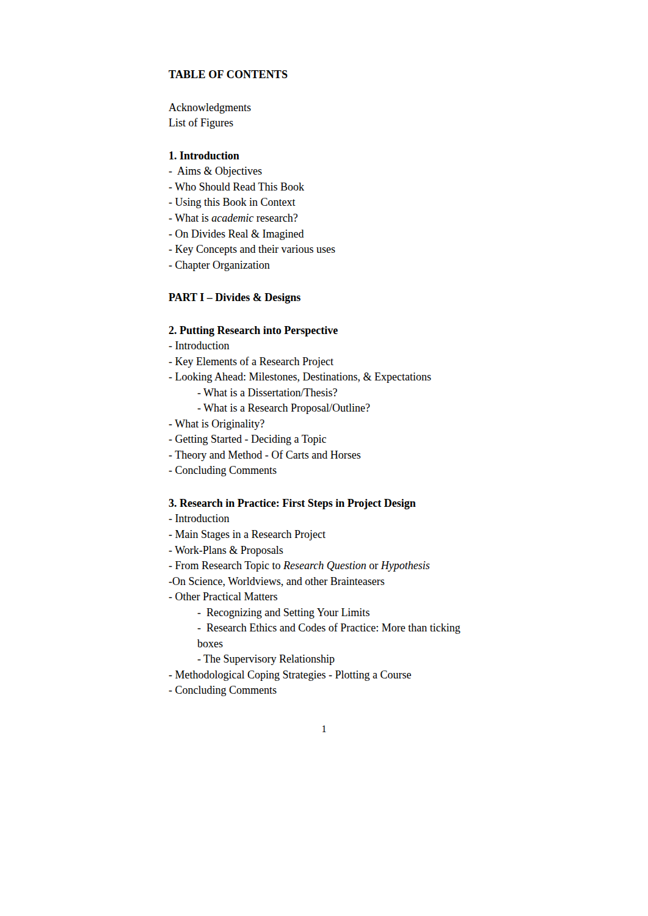TABLE OF CONTENTS
Acknowledgments
List of Figures
1. Introduction
- Aims & Objectives
- Who Should Read This Book
- Using this Book in Context
- What is academic research?
- On Divides Real & Imagined
- Key Concepts and their various uses
- Chapter Organization
PART I – Divides & Designs
2. Putting Research into Perspective
- Introduction
- Key Elements of a Research Project
- Looking Ahead: Milestones, Destinations, & Expectations
- What is a Dissertation/Thesis?
- What is a Research Proposal/Outline?
- What is Originality?
- Getting Started - Deciding a Topic
- Theory and Method - Of Carts and Horses
- Concluding Comments
3. Research in Practice: First Steps in Project Design
- Introduction
- Main Stages in a Research Project
- Work-Plans & Proposals
- From Research Topic to Research Question or Hypothesis
-On Science, Worldviews, and other Brainteasers
- Other Practical Matters
- Recognizing and Setting Your Limits
- Research Ethics and Codes of Practice: More than ticking boxes
- The Supervisory Relationship
- Methodological Coping Strategies - Plotting a Course
- Concluding Comments
1